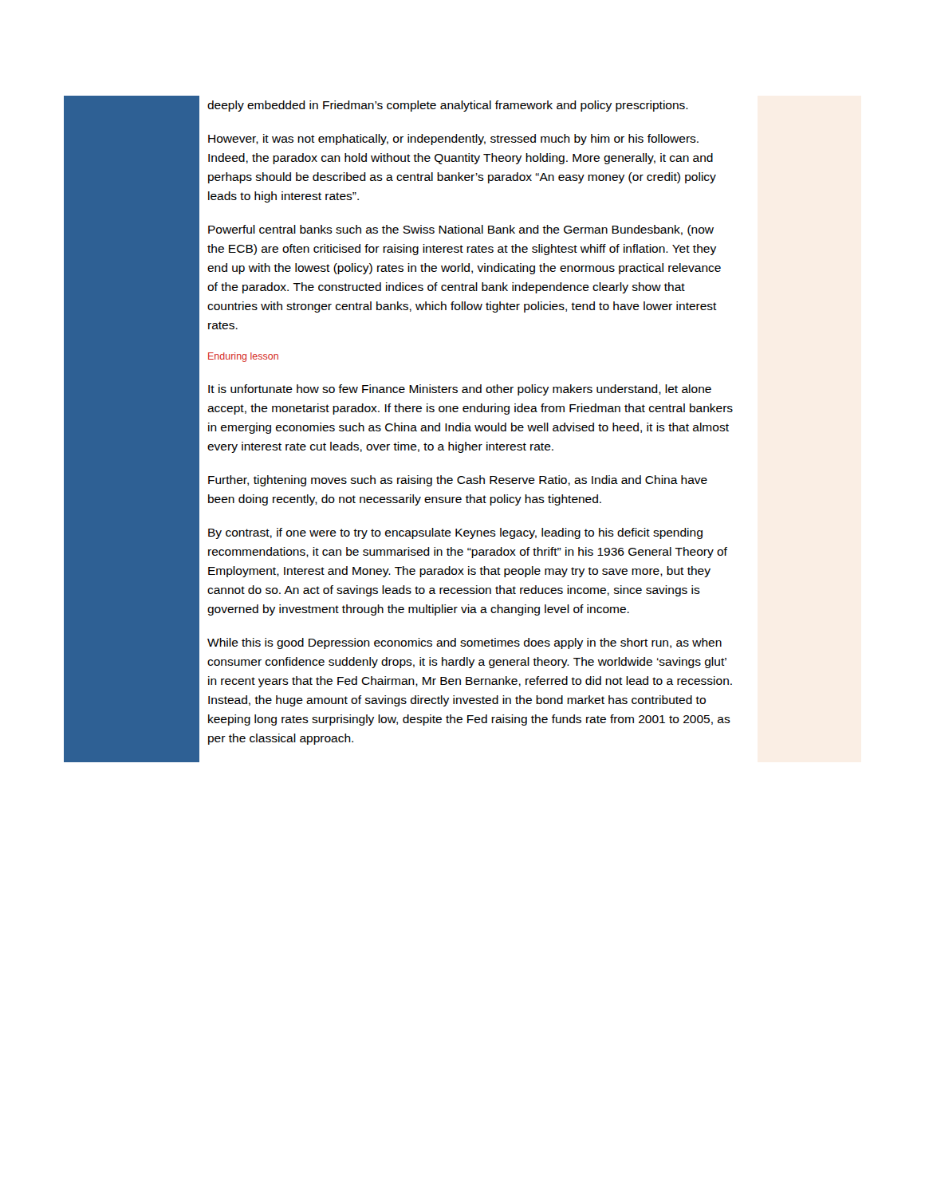deeply embedded in Friedman’s complete analytical framework and policy prescriptions.
However, it was not emphatically, or independently, stressed much by him or his followers. Indeed, the paradox can hold without the Quantity Theory holding. More generally, it can and perhaps should be described as a central banker’s paradox “An easy money (or credit) policy leads to high interest rates”.
Powerful central banks such as the Swiss National Bank and the German Bundesbank, (now the ECB) are often criticised for raising interest rates at the slightest whiff of inflation. Yet they end up with the lowest (policy) rates in the world, vindicating the enormous practical relevance of the paradox. The constructed indices of central bank independence clearly show that countries with stronger central banks, which follow tighter policies, tend to have lower interest rates.
Enduring lesson
It is unfortunate how so few Finance Ministers and other policy makers understand, let alone accept, the monetarist paradox. If there is one enduring idea from Friedman that central bankers in emerging economies such as China and India would be well advised to heed, it is that almost every interest rate cut leads, over time, to a higher interest rate.
Further, tightening moves such as raising the Cash Reserve Ratio, as India and China have been doing recently, do not necessarily ensure that policy has tightened.
By contrast, if one were to try to encapsulate Keynes legacy, leading to his deficit spending recommendations, it can be summarised in the “paradox of thrift” in his 1936 General Theory of Employment, Interest and Money. The paradox is that people may try to save more, but they cannot do so. An act of savings leads to a recession that reduces income, since savings is governed by investment through the multiplier via a changing level of income.
While this is good Depression economics and sometimes does apply in the short run, as when consumer confidence suddenly drops, it is hardly a general theory. The worldwide ‘savings glut’ in recent years that the Fed Chairman, Mr Ben Bernanke, referred to did not lead to a recession. Instead, the huge amount of savings directly invested in the bond market has contributed to keeping long rates surprisingly low, despite the Fed raising the funds rate from 2001 to 2005, as per the classical approach.